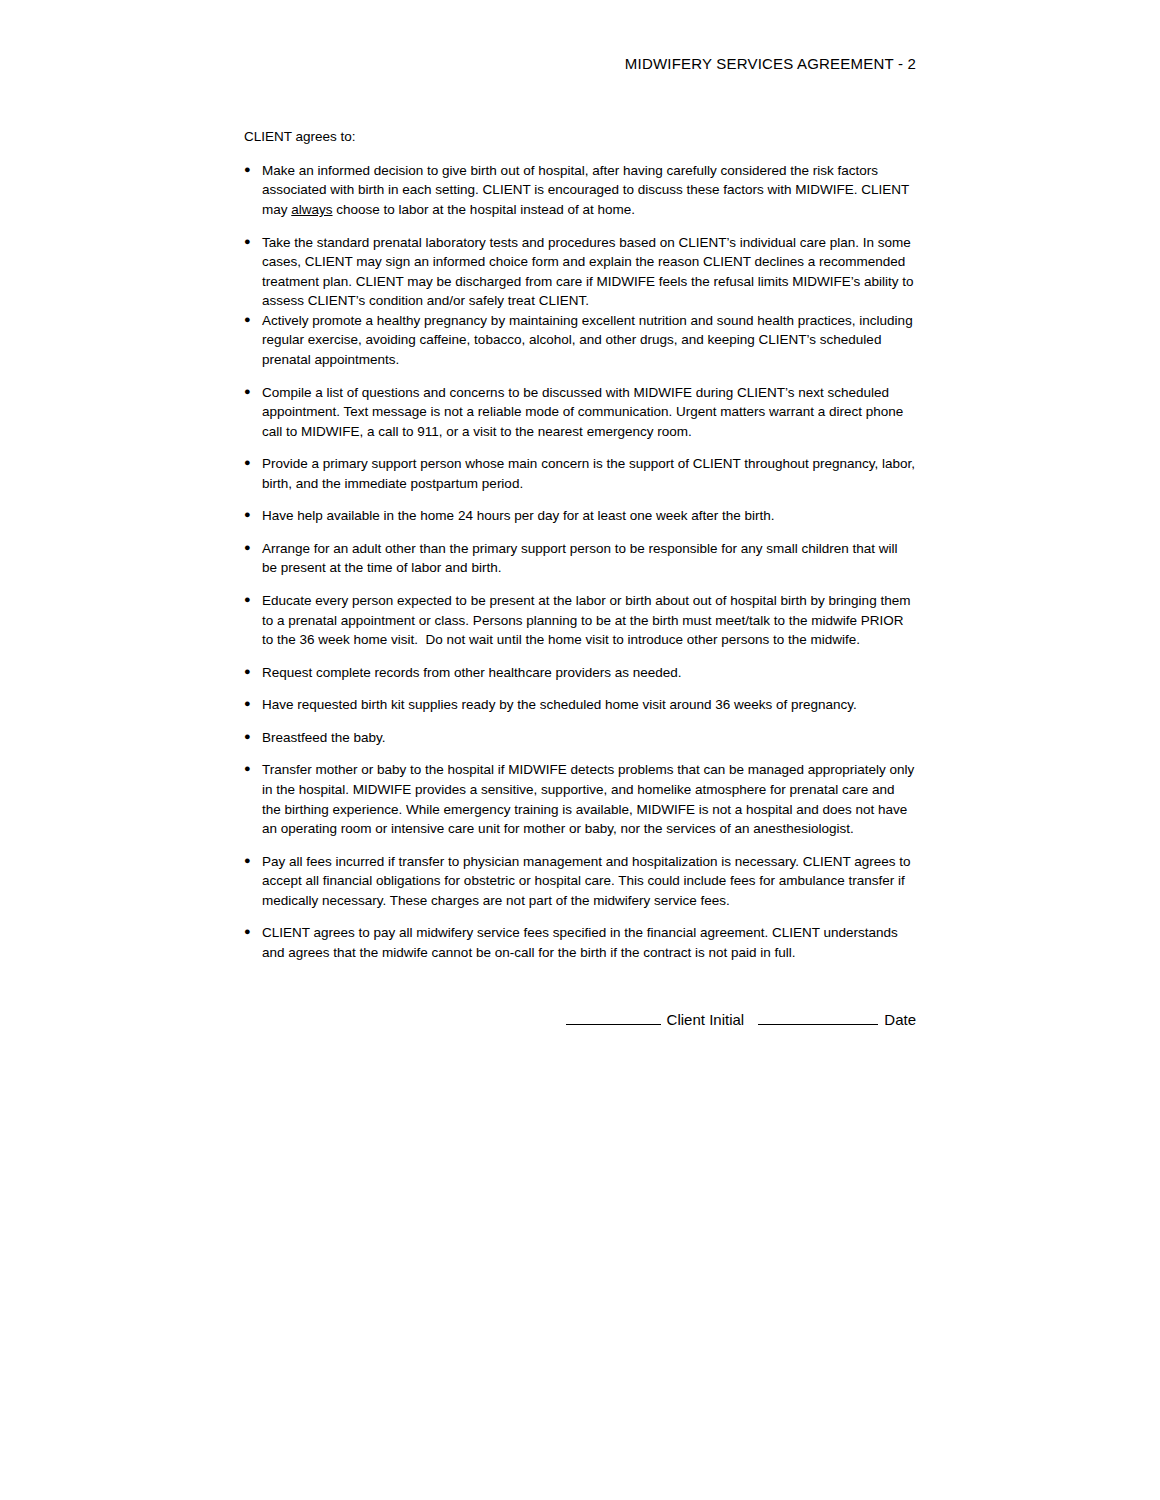MIDWIFERY SERVICES AGREEMENT - 2
CLIENT agrees to:
Make an informed decision to give birth out of hospital, after having carefully considered the risk factors associated with birth in each setting. CLIENT is encouraged to discuss these factors with MIDWIFE. CLIENT may always choose to labor at the hospital instead of at home.
Take the standard prenatal laboratory tests and procedures based on CLIENT’s individual care plan. In some cases, CLIENT may sign an informed choice form and explain the reason CLIENT declines a recommended treatment plan. CLIENT may be discharged from care if MIDWIFE feels the refusal limits MIDWIFE’s ability to assess CLIENT’s condition and/or safely treat CLIENT.
Actively promote a healthy pregnancy by maintaining excellent nutrition and sound health practices, including regular exercise, avoiding caffeine, tobacco, alcohol, and other drugs, and keeping CLIENT’s scheduled prenatal appointments.
Compile a list of questions and concerns to be discussed with MIDWIFE during CLIENT’s next scheduled appointment. Text message is not a reliable mode of communication. Urgent matters warrant a direct phone call to MIDWIFE, a call to 911, or a visit to the nearest emergency room.
Provide a primary support person whose main concern is the support of CLIENT throughout pregnancy, labor, birth, and the immediate postpartum period.
Have help available in the home 24 hours per day for at least one week after the birth.
Arrange for an adult other than the primary support person to be responsible for any small children that will be present at the time of labor and birth.
Educate every person expected to be present at the labor or birth about out of hospital birth by bringing them to a prenatal appointment or class. Persons planning to be at the birth must meet/talk to the midwife PRIOR to the 36 week home visit. Do not wait until the home visit to introduce other persons to the midwife.
Request complete records from other healthcare providers as needed.
Have requested birth kit supplies ready by the scheduled home visit around 36 weeks of pregnancy.
Breastfeed the baby.
Transfer mother or baby to the hospital if MIDWIFE detects problems that can be managed appropriately only in the hospital. MIDWIFE provides a sensitive, supportive, and homelike atmosphere for prenatal care and the birthing experience. While emergency training is available, MIDWIFE is not a hospital and does not have an operating room or intensive care unit for mother or baby, nor the services of an anesthesiologist.
Pay all fees incurred if transfer to physician management and hospitalization is necessary. CLIENT agrees to accept all financial obligations for obstetric or hospital care. This could include fees for ambulance transfer if medically necessary. These charges are not part of the midwifery service fees.
CLIENT agrees to pay all midwifery service fees specified in the financial agreement. CLIENT understands and agrees that the midwife cannot be on-call for the birth if the contract is not paid in full.
Client Initial Date